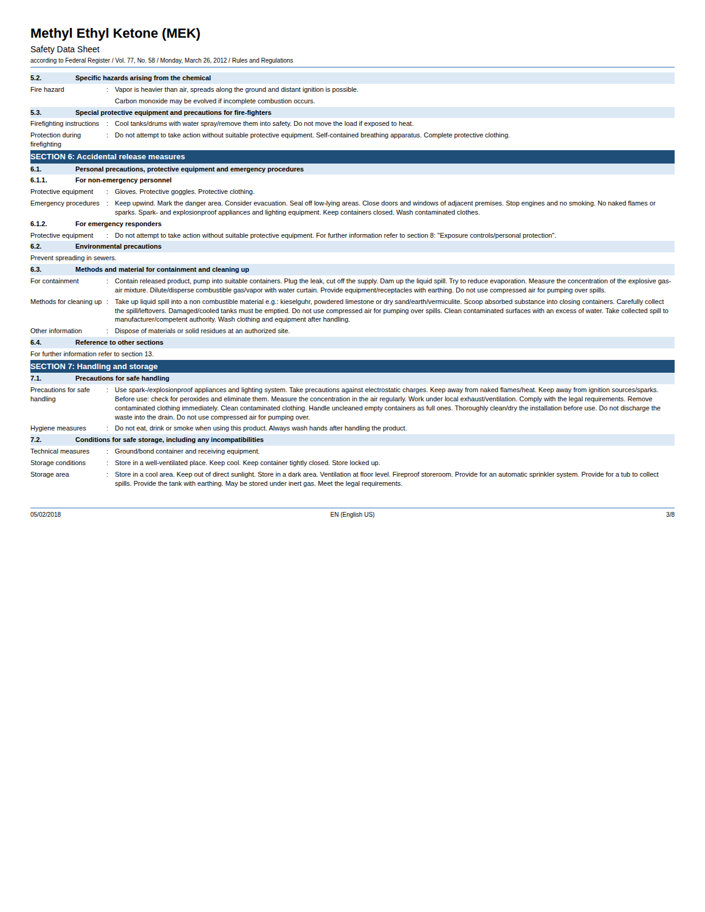Methyl Ethyl Ketone (MEK)
Safety Data Sheet
according to Federal Register / Vol. 77, No. 58 / Monday, March 26, 2012 / Rules and Regulations
| 5.2. | Specific hazards arising from the chemical |
| Fire hazard | : | Vapor is heavier than air, spreads along the ground and distant ignition is possible. |
| | | Carbon monoxide may be evolved if incomplete combustion occurs. |
| 5.3. | Special protective equipment and precautions for fire-fighters |
| Firefighting instructions | : | Cool tanks/drums with water spray/remove them into safety. Do not move the load if exposed to heat. |
| Protection during firefighting | : | Do not attempt to take action without suitable protective equipment. Self-contained breathing apparatus. Complete protective clothing. |
| SECTION 6: Accidental release measures |
| 6.1. | Personal precautions, protective equipment and emergency procedures |
| 6.1.1. | For non-emergency personnel |
| Protective equipment | : | Gloves. Protective goggles. Protective clothing. |
| Emergency procedures | : | Keep upwind. Mark the danger area. Consider evacuation. Seal off low-lying areas. Close doors and windows of adjacent premises. Stop engines and no smoking. No naked flames or sparks. Spark- and explosionproof appliances and lighting equipment. Keep containers closed. Wash contaminated clothes. |
| 6.1.2. | For emergency responders |
| Protective equipment | : | Do not attempt to take action without suitable protective equipment. For further information refer to section 8: "Exposure controls/personal protection". |
| 6.2. | Environmental precautions |
| Prevent spreading in sewers. |
| 6.3. | Methods and material for containment and cleaning up |
| For containment | : | Contain released product, pump into suitable containers. Plug the leak, cut off the supply. Dam up the liquid spill. Try to reduce evaporation. Measure the concentration of the explosive gas-air mixture. Dilute/disperse combustible gas/vapor with water curtain. Provide equipment/receptacles with earthing. Do not use compressed air for pumping over spills. |
| Methods for cleaning up | : | Take up liquid spill into a non combustible material e.g.: kieselguhr, powdered limestone or dry sand/earth/vermiculite. Scoop absorbed substance into closing containers. Carefully collect the spill/leftovers. Damaged/cooled tanks must be emptied. Do not use compressed air for pumping over spills. Clean contaminated surfaces with an excess of water. Take collected spill to manufacturer/competent authority. Wash clothing and equipment after handling. |
| Other information | : | Dispose of materials or solid residues at an authorized site. |
| 6.4. | Reference to other sections |
| For further information refer to section 13. |
| SECTION 7: Handling and storage |
| 7.1. | Precautions for safe handling |
| Precautions for safe handling | : | Use spark-/explosionproof appliances and lighting system. Take precautions against electrostatic charges. Keep away from naked flames/heat. Keep away from ignition sources/sparks. Before use: check for peroxides and eliminate them. Measure the concentration in the air regularly. Work under local exhaust/ventilation. Comply with the legal requirements. Remove contaminated clothing immediately. Clean contaminated clothing. Handle uncleaned empty containers as full ones. Thoroughly clean/dry the installation before use. Do not discharge the waste into the drain. Do not use compressed air for pumping over. |
| Hygiene measures | : | Do not eat, drink or smoke when using this product. Always wash hands after handling the product. |
| 7.2. | Conditions for safe storage, including any incompatibilities |
| Technical measures | : | Ground/bond container and receiving equipment. |
| Storage conditions | : | Store in a well-ventilated place. Keep cool. Keep container tightly closed. Store locked up. |
| Storage area | : | Store in a cool area. Keep out of direct sunlight. Store in a dark area. Ventilation at floor level. Fireproof storeroom. Provide for an automatic sprinkler system. Provide for a tub to collect spills. Provide the tank with earthing. May be stored under inert gas. Meet the legal requirements. |
05/02/2018
EN (English US)
3/8